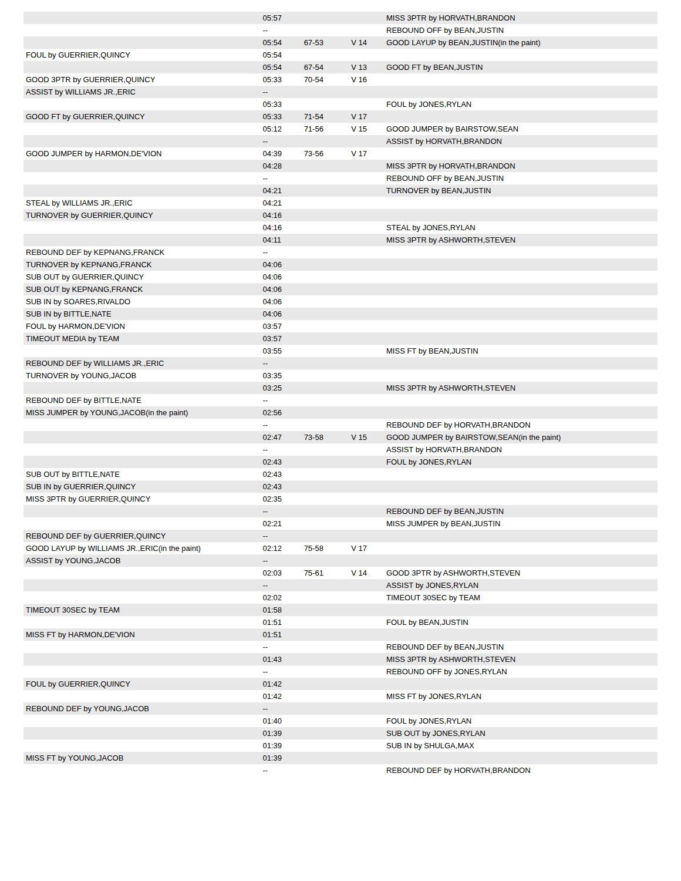| | 05:57 | | | MISS 3PTR by HORVATH,BRANDON |
| | -- | | | REBOUND OFF by BEAN,JUSTIN |
| | 05:54 | 67-53 | V 14 | GOOD LAYUP by BEAN,JUSTIN(in the paint) |
| FOUL by GUERRIER,QUINCY | 05:54 | | | |
| | 05:54 | 67-54 | V 13 | GOOD FT by BEAN,JUSTIN |
| GOOD 3PTR by GUERRIER,QUINCY | 05:33 | 70-54 | V 16 | |
| ASSIST by WILLIAMS JR.,ERIC | -- | | | |
| | 05:33 | | | FOUL by JONES,RYLAN |
| GOOD FT by GUERRIER,QUINCY | 05:33 | 71-54 | V 17 | |
| | 05:12 | 71-56 | V 15 | GOOD JUMPER by BAIRSTOW,SEAN |
| | -- | | | ASSIST by HORVATH,BRANDON |
| GOOD JUMPER by HARMON,DE'VION | 04:39 | 73-56 | V 17 | |
| | 04:28 | | | MISS 3PTR by HORVATH,BRANDON |
| | -- | | | REBOUND OFF by BEAN,JUSTIN |
| | 04:21 | | | TURNOVER by BEAN,JUSTIN |
| STEAL by WILLIAMS JR.,ERIC | 04:21 | | | |
| TURNOVER by GUERRIER,QUINCY | 04:16 | | | |
| | 04:16 | | | STEAL by JONES,RYLAN |
| | 04:11 | | | MISS 3PTR by ASHWORTH,STEVEN |
| REBOUND DEF by KEPNANG,FRANCK | -- | | | |
| TURNOVER by KEPNANG,FRANCK | 04:06 | | | |
| SUB OUT by GUERRIER,QUINCY | 04:06 | | | |
| SUB OUT by KEPNANG,FRANCK | 04:06 | | | |
| SUB IN by SOARES,RIVALDO | 04:06 | | | |
| SUB IN by BITTLE,NATE | 04:06 | | | |
| FOUL by HARMON,DE'VION | 03:57 | | | |
| TIMEOUT MEDIA by TEAM | 03:57 | | | |
| | 03:55 | | | MISS FT by BEAN,JUSTIN |
| REBOUND DEF by WILLIAMS JR.,ERIC | -- | | | |
| TURNOVER by YOUNG,JACOB | 03:35 | | | |
| | 03:25 | | | MISS 3PTR by ASHWORTH,STEVEN |
| REBOUND DEF by BITTLE,NATE | -- | | | |
| MISS JUMPER by YOUNG,JACOB(in the paint) | 02:56 | | | |
| | -- | | | REBOUND DEF by HORVATH,BRANDON |
| | 02:47 | 73-58 | V 15 | GOOD JUMPER by BAIRSTOW,SEAN(in the paint) |
| | -- | | | ASSIST by HORVATH,BRANDON |
| | 02:43 | | | FOUL by JONES,RYLAN |
| SUB OUT by BITTLE,NATE | 02:43 | | | |
| SUB IN by GUERRIER,QUINCY | 02:43 | | | |
| MISS 3PTR by GUERRIER,QUINCY | 02:35 | | | |
| | -- | | | REBOUND DEF by BEAN,JUSTIN |
| | 02:21 | | | MISS JUMPER by BEAN,JUSTIN |
| REBOUND DEF by GUERRIER,QUINCY | -- | | | |
| GOOD LAYUP by WILLIAMS JR.,ERIC(in the paint) | 02:12 | 75-58 | V 17 | |
| ASSIST by YOUNG,JACOB | -- | | | |
| | 02:03 | 75-61 | V 14 | GOOD 3PTR by ASHWORTH,STEVEN |
| | -- | | | ASSIST by JONES,RYLAN |
| | 02:02 | | | TIMEOUT 30SEC by TEAM |
| TIMEOUT 30SEC by TEAM | 01:58 | | | |
| | 01:51 | | | FOUL by BEAN,JUSTIN |
| MISS FT by HARMON,DE'VION | 01:51 | | | |
| | -- | | | REBOUND DEF by BEAN,JUSTIN |
| | 01:43 | | | MISS 3PTR by ASHWORTH,STEVEN |
| | -- | | | REBOUND OFF by JONES,RYLAN |
| FOUL by GUERRIER,QUINCY | 01:42 | | | |
| | 01:42 | | | MISS FT by JONES,RYLAN |
| REBOUND DEF by YOUNG,JACOB | -- | | | |
| | 01:40 | | | FOUL by JONES,RYLAN |
| | 01:39 | | | SUB OUT by JONES,RYLAN |
| | 01:39 | | | SUB IN by SHULGA,MAX |
| MISS FT by YOUNG,JACOB | 01:39 | | | |
| | -- | | | REBOUND DEF by HORVATH,BRANDON |